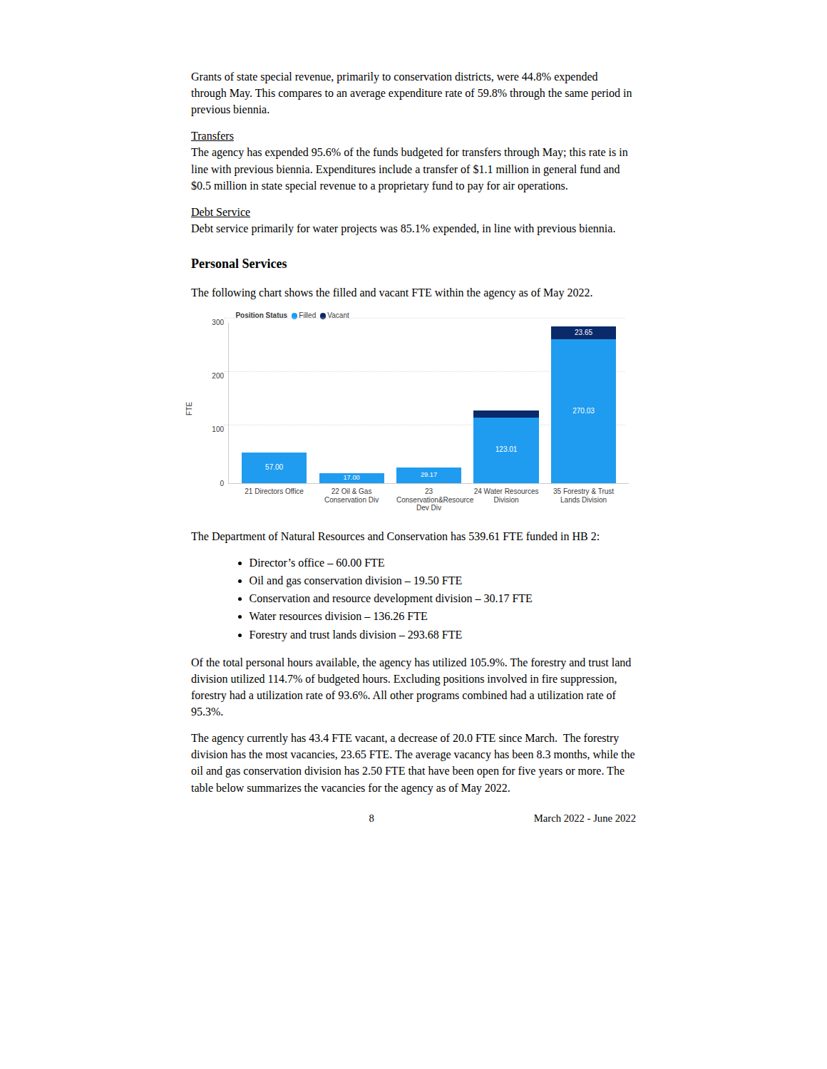Grants of state special revenue, primarily to conservation districts, were 44.8% expended through May. This compares to an average expenditure rate of 59.8% through the same period in previous biennia.
Transfers
The agency has expended 95.6% of the funds budgeted for transfers through May; this rate is in line with previous biennia. Expenditures include a transfer of $1.1 million in general fund and $0.5 million in state special revenue to a proprietary fund to pay for air operations.
Debt Service
Debt service primarily for water projects was 85.1% expended, in line with previous biennia.
Personal Services
The following chart shows the filled and vacant FTE within the agency as of May 2022.
Position Status Filled Vacant
FTE 300 200 100 0
57.00
17.00
29.17
123.01
23.65
270.03
21 Directors Office
22 Oil & Gas Conservation Div
23 Conservation&Resource Dev Div
24 Water Resources Division
35 Forestry & Trust Lands Division
The Department of Natural Resources and Conservation has 539.61 FTE funded in HB 2:
Director’s office – 60.00 FTE
Oil and gas conservation division – 19.50 FTE
Conservation and resource development division – 30.17 FTE
Water resources division – 136.26 FTE
Forestry and trust lands division – 293.68 FTE
Of the total personal hours available, the agency has utilized 105.9%. The forestry and trust land division utilized 114.7% of budgeted hours. Excluding positions involved in fire suppression, forestry had a utilization rate of 93.6%. All other programs combined had a utilization rate of 95.3%.
The agency currently has 43.4 FTE vacant, a decrease of 20.0 FTE since March. The forestry division has the most vacancies, 23.65 FTE. The average vacancy has been 8.3 months, while the oil and gas conservation division has 2.50 FTE that have been open for five years or more. The table below summarizes the vacancies for the agency as of May 2022.
8 March 2022 - June 2022